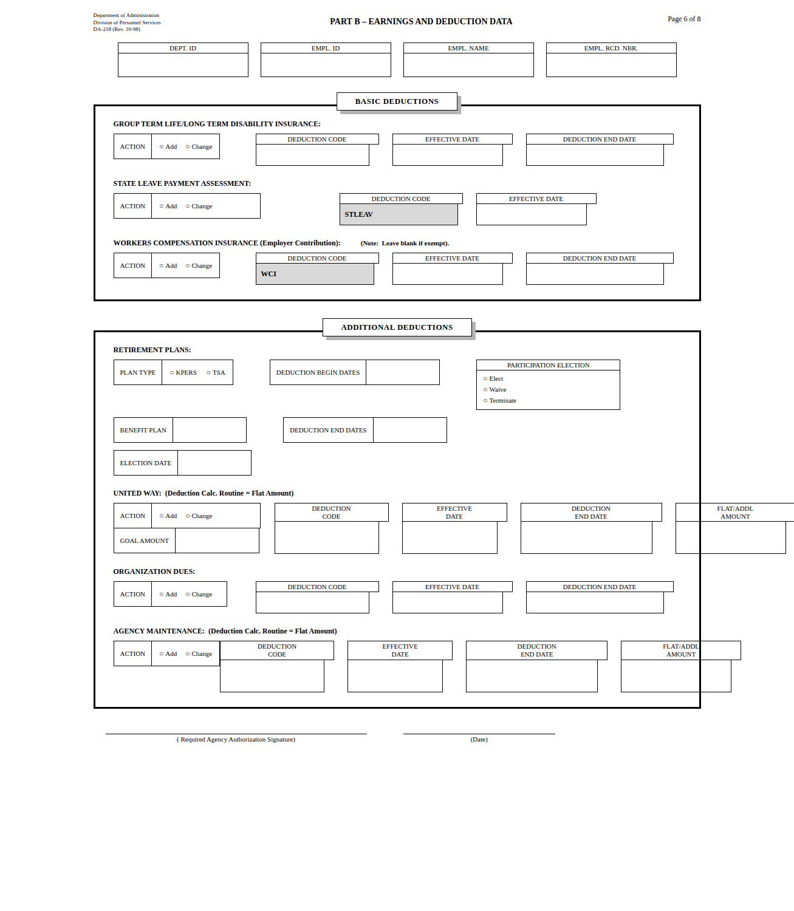Department of Administration
Division of Personnel Services
DA-218 (Rev. 10-98)
PART B – EARNINGS AND DEDUCTION DATA
Page 6 of 8
DEPT. ID
EMPL. ID
EMPL. NAME
EMPL. RCD. NBR.
BASIC DEDUCTIONS
GROUP TERM LIFE/LONG TERM DISABILITY INSURANCE:
ACTION
Add Change
DEDUCTION CODE
EFFECTIVE DATE
DEDUCTION END DATE
STATE LEAVE PAYMENT ASSESSMENT:
ACTION
Add Change
DEDUCTION CODE
STLEAV
EFFECTIVE DATE
WORKERS COMPENSATION INSURANCE (Employer Contribution): (Note: Leave blank if exempt).
ACTION
Add Change
DEDUCTION CODE
WCI
EFFECTIVE DATE
DEDUCTION END DATE
ADDITIONAL DEDUCTIONS
RETIREMENT PLANS:
PLAN TYPE
KPERS TSA
DEDUCTION BEGIN DATES
PARTICIPATION ELECTION
Elect
Waive
Terminate
BENEFIT PLAN
DEDUCTION END DATES
ELECTION DATE
UNITED WAY: (Deduction Calc. Routine = Flat Amount)
ACTION
Add Change
GOAL AMOUNT
DEDUCTION
CODE
EFFECTIVE
DATE
DEDUCTION
END DATE
FLAT/ADDL
AMOUNT
ORGANIZATION DUES:
ACTION
Add Change
DEDUCTION CODE
EFFECTIVE DATE
DEDUCTION END DATE
AGENCY MAINTENANCE: (Deduction Calc. Routine = Flat Amount)
ACTION
Add Change
DEDUCTION
CODE
EFFECTIVE
DATE
DEDUCTION
END DATE
FLAT/ADDL
AMOUNT
( Required Agency Authorization Signature)
(Date)